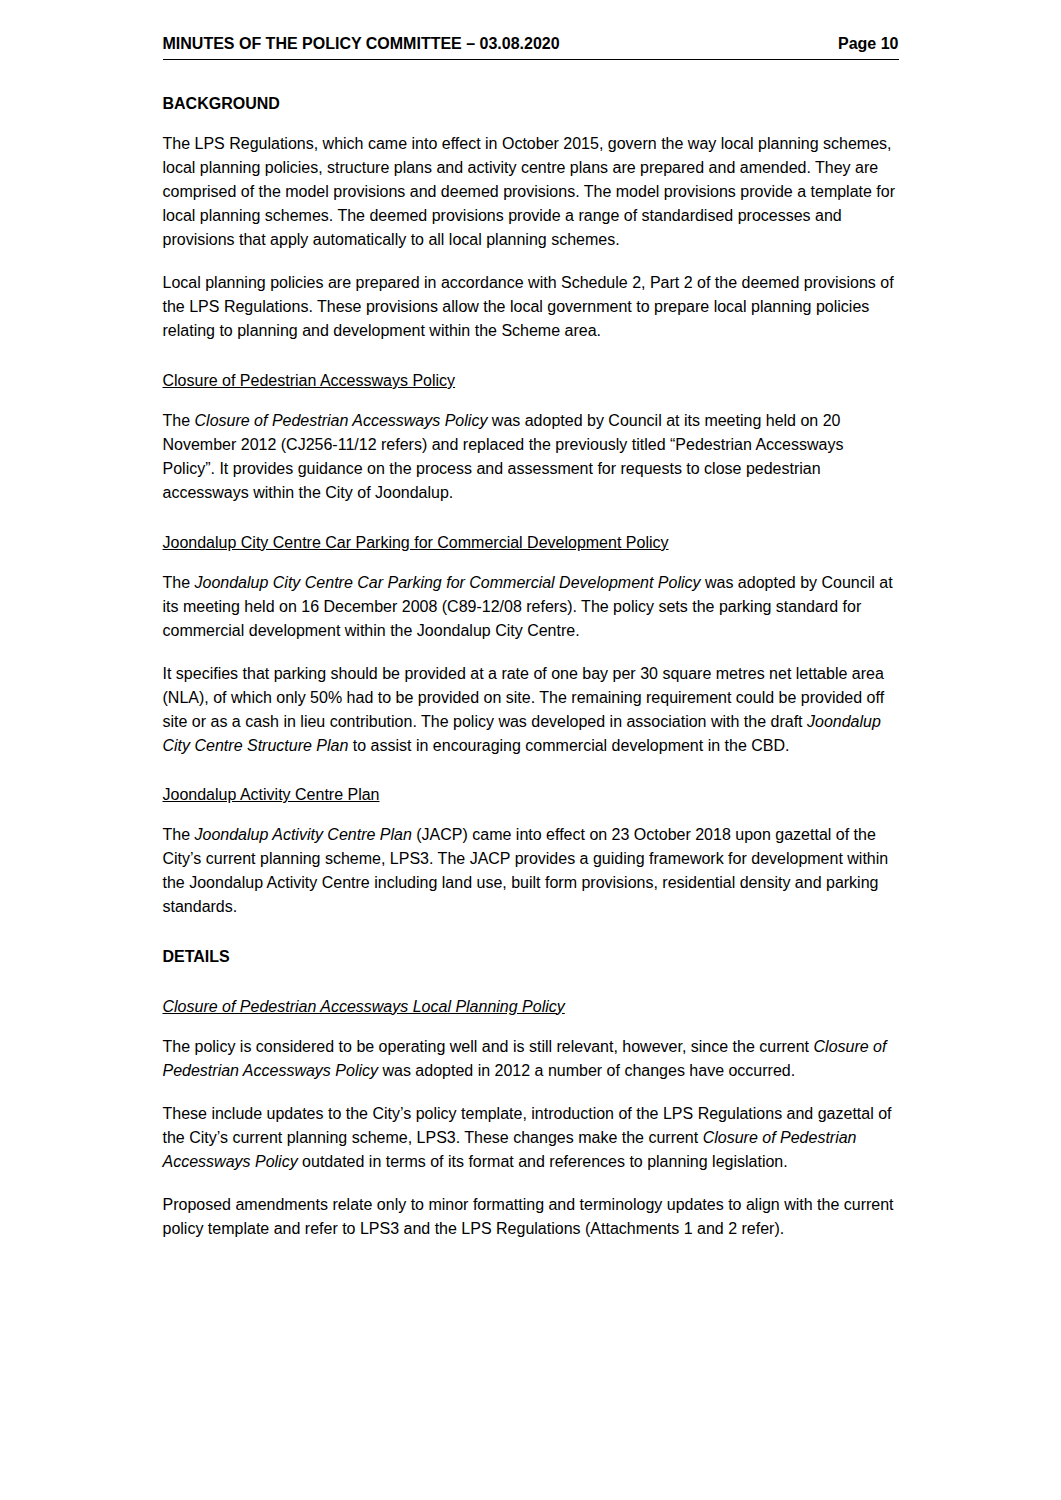MINUTES OF THE POLICY COMMITTEE – 03.08.2020
Page 10
Background
The LPS Regulations, which came into effect in October 2015, govern the way local planning schemes, local planning policies, structure plans and activity centre plans are prepared and amended. They are comprised of the model provisions and deemed provisions. The model provisions provide a template for local planning schemes. The deemed provisions provide a range of standardised processes and provisions that apply automatically to all local planning schemes.
Local planning policies are prepared in accordance with Schedule 2, Part 2 of the deemed provisions of the LPS Regulations. These provisions allow the local government to prepare local planning policies relating to planning and development within the Scheme area.
Closure of Pedestrian Accessways Policy
The Closure of Pedestrian Accessways Policy was adopted by Council at its meeting held on 20 November 2012 (CJ256-11/12 refers) and replaced the previously titled “Pedestrian Accessways Policy”. It provides guidance on the process and assessment for requests to close pedestrian accessways within the City of Joondalup.
Joondalup City Centre Car Parking for Commercial Development Policy
The Joondalup City Centre Car Parking for Commercial Development Policy was adopted by Council at its meeting held on 16 December 2008 (C89-12/08 refers). The policy sets the parking standard for commercial development within the Joondalup City Centre.
It specifies that parking should be provided at a rate of one bay per 30 square metres net lettable area (NLA), of which only 50% had to be provided on site. The remaining requirement could be provided off site or as a cash in lieu contribution. The policy was developed in association with the draft Joondalup City Centre Structure Plan to assist in encouraging commercial development in the CBD.
Joondalup Activity Centre Plan
The Joondalup Activity Centre Plan (JACP) came into effect on 23 October 2018 upon gazettal of the City’s current planning scheme, LPS3. The JACP provides a guiding framework for development within the Joondalup Activity Centre including land use, built form provisions, residential density and parking standards.
Details
Closure of Pedestrian Accessways Local Planning Policy
The policy is considered to be operating well and is still relevant, however, since the current Closure of Pedestrian Accessways Policy was adopted in 2012 a number of changes have occurred.
These include updates to the City’s policy template, introduction of the LPS Regulations and gazettal of the City’s current planning scheme, LPS3. These changes make the current Closure of Pedestrian Accessways Policy outdated in terms of its format and references to planning legislation.
Proposed amendments relate only to minor formatting and terminology updates to align with the current policy template and refer to LPS3 and the LPS Regulations (Attachments 1 and 2 refer).